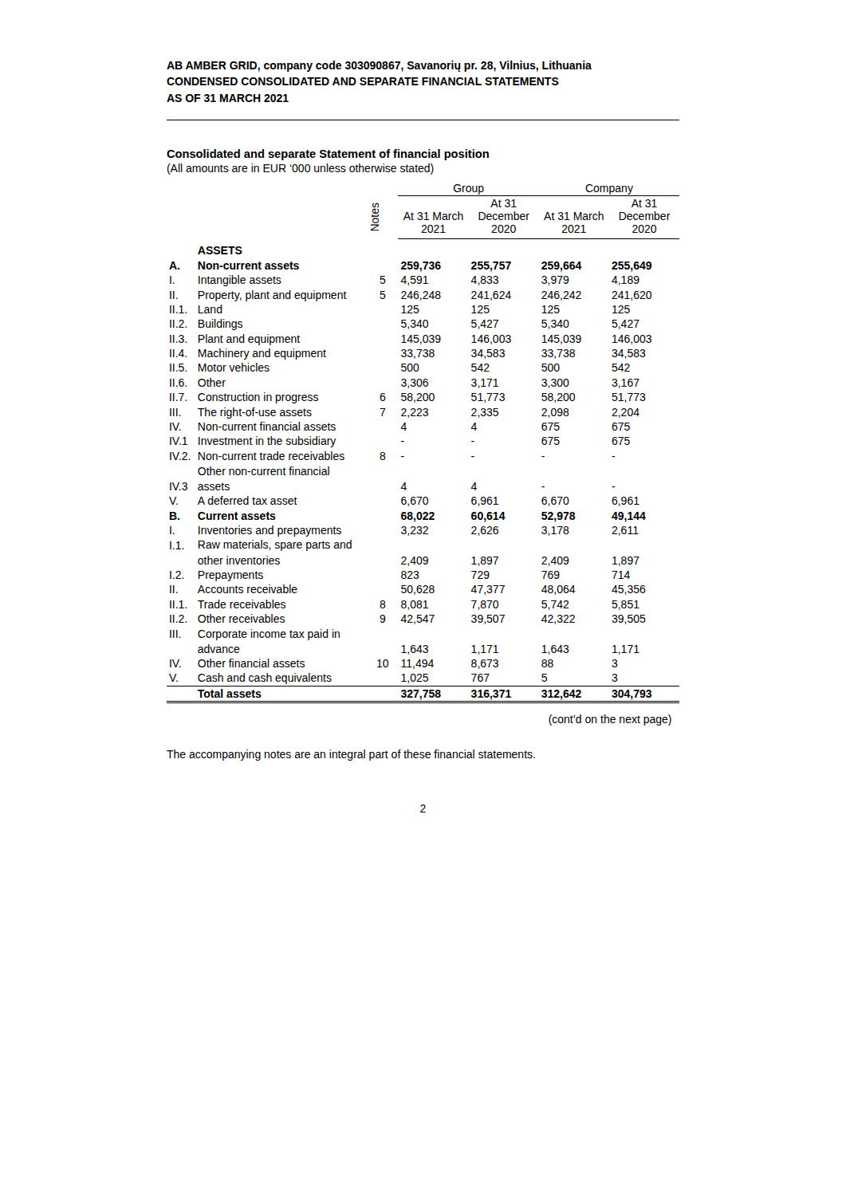AB AMBER GRID, company code 303090867, Savanorių pr. 28, Vilnius, Lithuania
CONDENSED CONSOLIDATED AND SEPARATE FINANCIAL STATEMENTS
AS OF 31 MARCH 2021
Consolidated and separate Statement of financial position
(All amounts are in EUR ‘000 unless otherwise stated)
| | | | Group | Company |
| | | Notes | At 31 March 2021 | At 31 December 2020 | At 31 March 2021 | At 31 December 2020 |
| | ASSETS | | | | | |
| A. | Non-current assets | | 259,736 | 255,757 | 259,664 | 255,649 |
| I. | Intangible assets | 5 | 4,591 | 4,833 | 3,979 | 4,189 |
| II. | Property, plant and equipment | 5 | 246,248 | 241,624 | 246,242 | 241,620 |
| II.1. | Land | | 125 | 125 | 125 | 125 |
| II.2. | Buildings | | 5,340 | 5,427 | 5,340 | 5,427 |
| II.3. | Plant and equipment | | 145,039 | 146,003 | 145,039 | 146,003 |
| II.4. | Machinery and equipment | | 33,738 | 34,583 | 33,738 | 34,583 |
| II.5. | Motor vehicles | | 500 | 542 | 500 | 542 |
| II.6. | Other | | 3,306 | 3,171 | 3,300 | 3,167 |
| II.7. | Construction in progress | 6 | 58,200 | 51,773 | 58,200 | 51,773 |
| III. | The right-of-use assets | 7 | 2,223 | 2,335 | 2,098 | 2,204 |
| IV. | Non-current financial assets | | 4 | 4 | 675 | 675 |
| IV.1 | Investment in the subsidiary | | - | - | 675 | 675 |
| IV.2. | Non-current trade receivables | 8 | - | - | - | - |
| | Other non-current financial | | | | | |
| IV.3 | assets | | 4 | 4 | - | - |
| V. | A deferred tax asset | | 6,670 | 6,961 | 6,670 | 6,961 |
| B. | Current assets | | 68,022 | 60,614 | 52,978 | 49,144 |
| I. | Inventories and prepayments | | 3,232 | 2,626 | 3,178 | 2,611 |
| I.1. | Raw materials, spare parts and | | | | | |
| | other inventories | | 2,409 | 1,897 | 2,409 | 1,897 |
| I.2. | Prepayments | | 823 | 729 | 769 | 714 |
| II. | Accounts receivable | | 50,628 | 47,377 | 48,064 | 45,356 |
| II.1. | Trade receivables | 8 | 8,081 | 7,870 | 5,742 | 5,851 |
| II.2. | Other receivables | 9 | 42,547 | 39,507 | 42,322 | 39,505 |
| III. | Corporate income tax paid in | | | | | |
| | advance | | 1,643 | 1,171 | 1,643 | 1,171 |
| IV. | Other financial assets | 10 | 11,494 | 8,673 | 88 | 3 |
| V. | Cash and cash equivalents | | 1,025 | 767 | 5 | 3 |
| | Total assets | | 327,758 | 316,371 | 312,642 | 304,793 |
(cont’d on the next page)
The accompanying notes are an integral part of these financial statements.
2